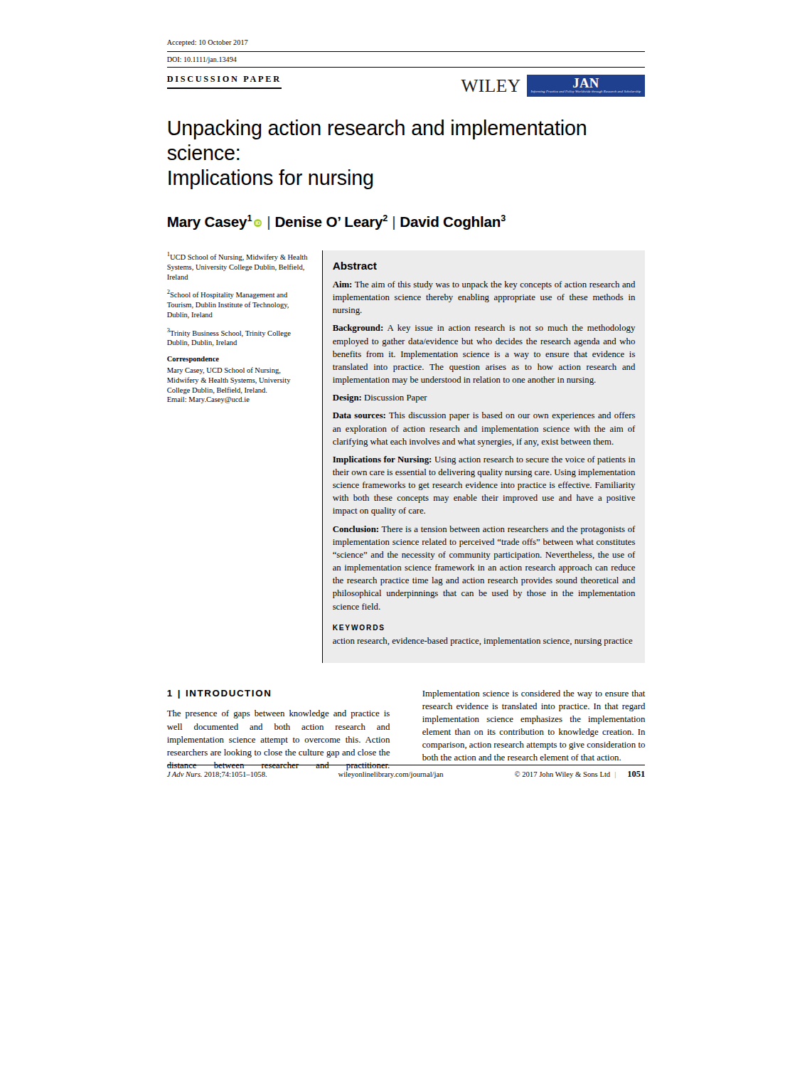Accepted: 10 October 2017
DOI: 10.1111/jan.13494
Discussion Paper
WILEY
JAN Informing Practice and Policy Worldwide through Research and Scholarship
Unpacking action research and implementation science:
Implications for nursing
Mary Casey1 |Denise O’ Leary2|David Coghlan3
1UCD School of Nursing, Midwifery & Health Systems, University College Dublin, Belfield, Ireland
2School of Hospitality Management and Tourism, Dublin Institute of Technology, Dublin, Ireland
3Trinity Business School, Trinity College Dublin, Dublin, Ireland
Correspondence
Mary Casey, UCD School of Nursing, Midwifery & Health Systems, University College Dublin, Belfield, Ireland.
Email: Mary.Casey@ucd.ie
Abstract
Aim: The aim of this study was to unpack the key concepts of action research and implementation science thereby enabling appropriate use of these methods in nursing.
Background: A key issue in action research is not so much the methodology employed to gather data/evidence but who decides the research agenda and who benefits from it. Implementation science is a way to ensure that evidence is translated into practice. The question arises as to how action research and implementation may be understood in relation to one another in nursing.
Design: Discussion Paper
Data sources: This discussion paper is based on our own experiences and offers an exploration of action research and implementation science with the aim of clarifying what each involves and what synergies, if any, exist between them.
Implications for Nursing: Using action research to secure the voice of patients in their own care is essential to delivering quality nursing care. Using implementation science frameworks to get research evidence into practice is effective. Familiarity with both these concepts may enable their improved use and have a positive impact on quality of care.
Conclusion: There is a tension between action researchers and the protagonists of implementation science related to perceived “trade offs” between what constitutes “science” and the necessity of community participation. Nevertheless, the use of an implementation science framework in an action research approach can reduce the research practice time lag and action research provides sound theoretical and philosophical underpinnings that can be used by those in the implementation science field.
Keywords
action research, evidence-based practice, implementation science, nursing practice
1|INTRODUCTION
The presence of gaps between knowledge and practice is well documented and both action research and implementation science attempt to overcome this. Action researchers are looking to close the culture gap and close the distance between researcher and practitioner. Implementation science is considered the way to ensure that research evidence is translated into practice. In that regard implementation science emphasizes the implementation element than on its contribution to knowledge creation. In comparison, action research attempts to give consideration to both the action and the research element of that action.
J Adv Nurs. 2018;74:1051–1058.
wileyonlinelibrary.com/journal/jan
© 2017 John Wiley & Sons Ltd|1051